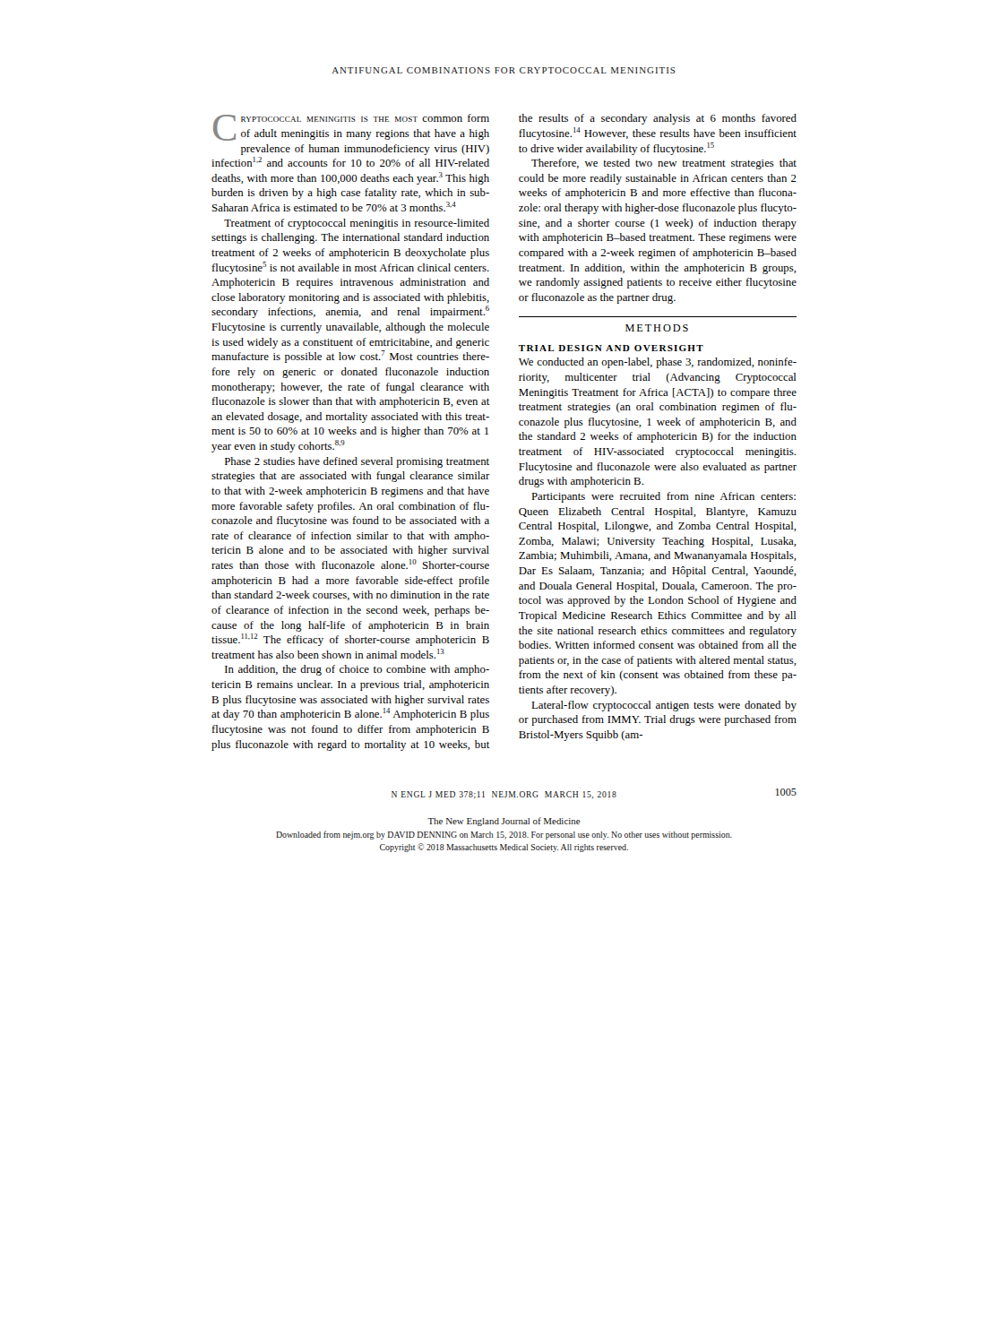Antifungal Combinations for Cryptococcal Meningitis
Cryptococcal meningitis is the most common form of adult meningitis in many regions that have a high prevalence of human immunodeficiency virus (HIV) infection1,2 and accounts for 10 to 20% of all HIV-related deaths, with more than 100,000 deaths each year.3 This high burden is driven by a high case fatality rate, which in sub-Saharan Africa is estimated to be 70% at 3 months.3,4
Treatment of cryptococcal meningitis in resource-limited settings is challenging. The international standard induction treatment of 2 weeks of amphotericin B deoxycholate plus flucytosine5 is not available in most African clinical centers. Amphotericin B requires intravenous administration and close laboratory monitoring and is associated with phlebitis, secondary infections, anemia, and renal impairment.6 Flucytosine is currently unavailable, although the molecule is used widely as a constituent of emtricitabine, and generic manufacture is possible at low cost.7 Most countries therefore rely on generic or donated fluconazole induction monotherapy; however, the rate of fungal clearance with fluconazole is slower than that with amphotericin B, even at an elevated dosage, and mortality associated with this treatment is 50 to 60% at 10 weeks and is higher than 70% at 1 year even in study cohorts.8,9
Phase 2 studies have defined several promising treatment strategies that are associated with fungal clearance similar to that with 2-week amphotericin B regimens and that have more favorable safety profiles. An oral combination of fluconazole and flucytosine was found to be associated with a rate of clearance of infection similar to that with amphotericin B alone and to be associated with higher survival rates than those with fluconazole alone.10 Shorter-course amphotericin B had a more favorable side-effect profile than standard 2-week courses, with no diminution in the rate of clearance of infection in the second week, perhaps because of the long half-life of amphotericin B in brain tissue.11,12 The efficacy of shorter-course amphotericin B treatment has also been shown in animal models.13
In addition, the drug of choice to combine with amphotericin B remains unclear. In a previous trial, amphotericin B plus flucytosine was associated with higher survival rates at day 70 than amphotericin B alone.14 Amphotericin B plus flucytosine was not found to differ from amphotericin B plus fluconazole with regard to mortality at 10 weeks, but the results of a secondary analysis at 6 months favored flucytosine.14 However, these results have been insufficient to drive wider availability of flucytosine.15
Therefore, we tested two new treatment strategies that could be more readily sustainable in African centers than 2 weeks of amphotericin B and more effective than fluconazole: oral therapy with higher-dose fluconazole plus flucytosine, and a shorter course (1 week) of induction therapy with amphotericin B–based treatment. These regimens were compared with a 2-week regimen of amphotericin B–based treatment. In addition, within the amphotericin B groups, we randomly assigned patients to receive either flucytosine or fluconazole as the partner drug.
Methods
Trial Design and Oversight
We conducted an open-label, phase 3, randomized, noninferiority, multicenter trial (Advancing Cryptococcal Meningitis Treatment for Africa [ACTA]) to compare three treatment strategies (an oral combination regimen of fluconazole plus flucytosine, 1 week of amphotericin B, and the standard 2 weeks of amphotericin B) for the induction treatment of HIV-associated cryptococcal meningitis. Flucytosine and fluconazole were also evaluated as partner drugs with amphotericin B.
Participants were recruited from nine African centers: Queen Elizabeth Central Hospital, Blantyre, Kamuzu Central Hospital, Lilongwe, and Zomba Central Hospital, Zomba, Malawi; University Teaching Hospital, Lusaka, Zambia; Muhimbili, Amana, and Mwananyamala Hospitals, Dar Es Salaam, Tanzania; and Hôpital Central, Yaoundé, and Douala General Hospital, Douala, Cameroon. The protocol was approved by the London School of Hygiene and Tropical Medicine Research Ethics Committee and by all the site national research ethics committees and regulatory bodies. Written informed consent was obtained from all the patients or, in the case of patients with altered mental status, from the next of kin (consent was obtained from these patients after recovery).
Lateral-flow cryptococcal antigen tests were donated by or purchased from IMMY. Trial drugs were purchased from Bristol-Myers Squibb (am-
n engl j med 378;11 nejm.org March 15, 2018 1005
The New England Journal of Medicine
Downloaded from nejm.org by DAVID DENNING on March 15, 2018. For personal use only. No other uses without permission.
Copyright © 2018 Massachusetts Medical Society. All rights reserved.